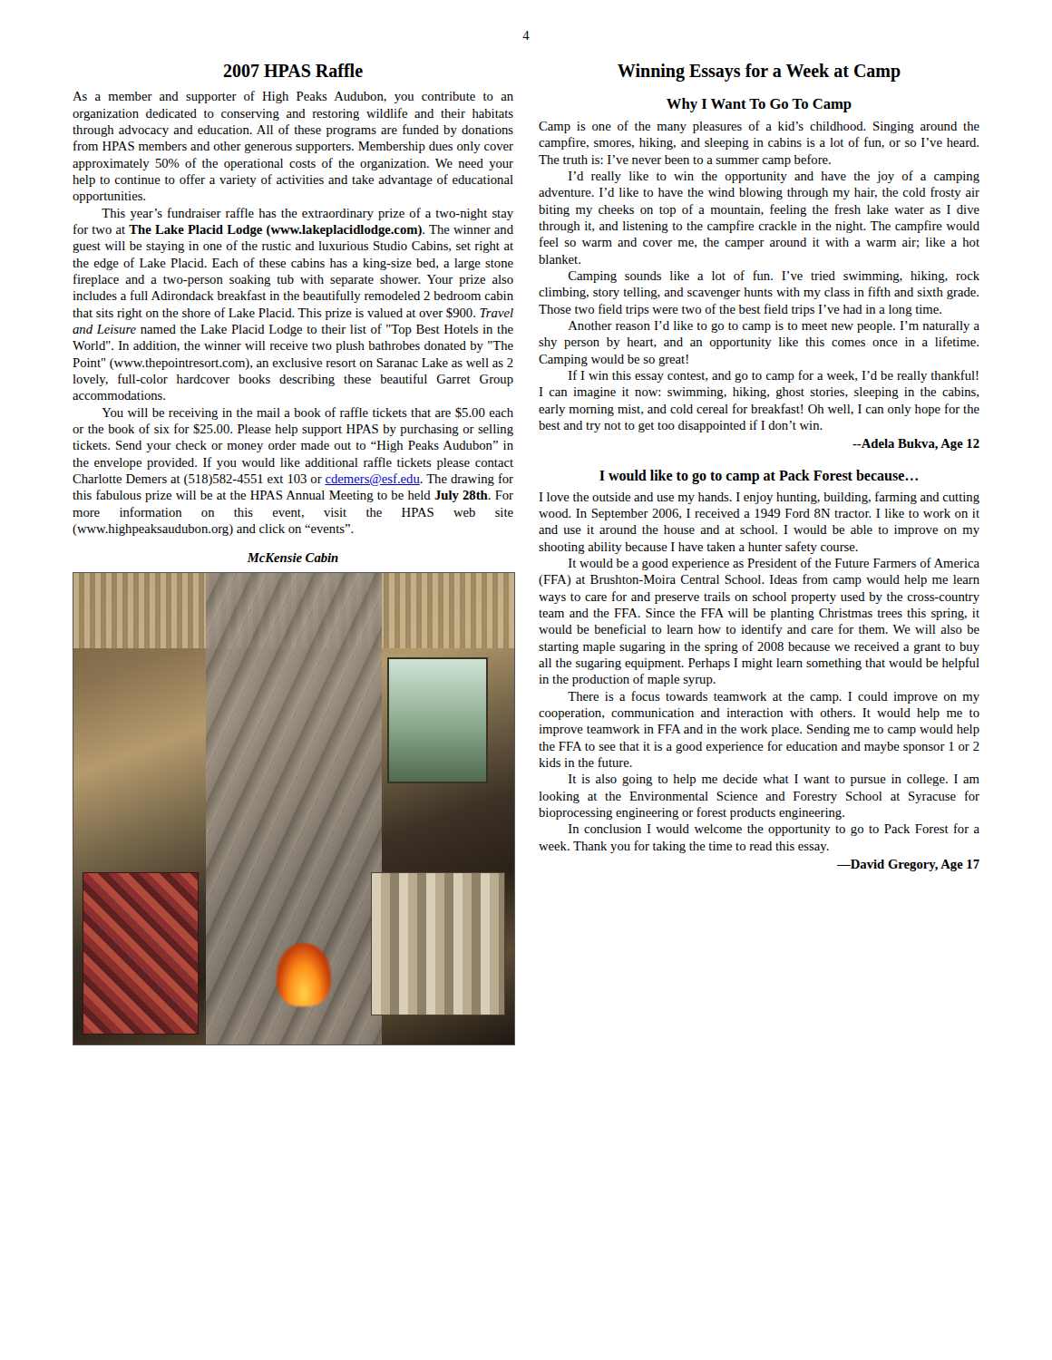4
2007 HPAS Raffle
As a member and supporter of High Peaks Audubon, you contribute to an organization dedicated to conserving and restoring wildlife and their habitats through advocacy and education. All of these programs are funded by donations from HPAS members and other generous supporters. Membership dues only cover approximately 50% of the operational costs of the organization. We need your help to continue to offer a variety of activities and take advantage of educational opportunities.
This year’s fundraiser raffle has the extraordinary prize of a two-night stay for two at The Lake Placid Lodge (www.lakeplacidlodge.com). The winner and guest will be staying in one of the rustic and luxurious Studio Cabins, set right at the edge of Lake Placid. Each of these cabins has a king-size bed, a large stone fireplace and a two-person soaking tub with separate shower. Your prize also includes a full Adirondack breakfast in the beautifully remodeled 2 bedroom cabin that sits right on the shore of Lake Placid. This prize is valued at over $900. Travel and Leisure named the Lake Placid Lodge to their list of "Top Best Hotels in the World". In addition, the winner will receive two plush bathrobes donated by "The Point" (www.thepointresort.com), an exclusive resort on Saranac Lake as well as 2 lovely, full-color hardcover books describing these beautiful Garret Group accommodations.
You will be receiving in the mail a book of raffle tickets that are $5.00 each or the book of six for $25.00. Please help support HPAS by purchasing or selling tickets. Send your check or money order made out to “High Peaks Audubon” in the envelope provided. If you would like additional raffle tickets please contact Charlotte Demers at (518)582-4551 ext 103 or cdemers@esf.edu. The drawing for this fabulous prize will be at the HPAS Annual Meeting to be held July 28th. For more information on this event, visit the HPAS web site (www.highpeaksaudubon.org) and click on “events”.
McKensie Cabin
Winning Essays for a Week at Camp
Why I Want To Go To Camp
Camp is one of the many pleasures of a kid’s childhood. Singing around the campfire, smores, hiking, and sleeping in cabins is a lot of fun, or so I’ve heard. The truth is: I’ve never been to a summer camp before.
I’d really like to win the opportunity and have the joy of a camping adventure. I’d like to have the wind blowing through my hair, the cold frosty air biting my cheeks on top of a mountain, feeling the fresh lake water as I dive through it, and listening to the campfire crackle in the night. The campfire would feel so warm and cover me, the camper around it with a warm air; like a hot blanket.
Camping sounds like a lot of fun. I’ve tried swimming, hiking, rock climbing, story telling, and scavenger hunts with my class in fifth and sixth grade. Those two field trips were two of the best field trips I’ve had in a long time.
Another reason I’d like to go to camp is to meet new people. I’m naturally a shy person by heart, and an opportunity like this comes once in a lifetime. Camping would be so great!
If I win this essay contest, and go to camp for a week, I’d be really thankful! I can imagine it now: swimming, hiking, ghost stories, sleeping in the cabins, early morning mist, and cold cereal for breakfast! Oh well, I can only hope for the best and try not to get too disappointed if I don’t win.
--Adela Bukva, Age 12
I would like to go to camp at Pack Forest because…
I love the outside and use my hands. I enjoy hunting, building, farming and cutting wood. In September 2006, I received a 1949 Ford 8N tractor. I like to work on it and use it around the house and at school. I would be able to improve on my shooting ability because I have taken a hunter safety course.
It would be a good experience as President of the Future Farmers of America (FFA) at Brushton-Moira Central School. Ideas from camp would help me learn ways to care for and preserve trails on school property used by the cross-country team and the FFA. Since the FFA will be planting Christmas trees this spring, it would be beneficial to learn how to identify and care for them. We will also be starting maple sugaring in the spring of 2008 because we received a grant to buy all the sugaring equipment. Perhaps I might learn something that would be helpful in the production of maple syrup.
There is a focus towards teamwork at the camp. I could improve on my cooperation, communication and interaction with others. It would help me to improve teamwork in FFA and in the work place. Sending me to camp would help the FFA to see that it is a good experience for education and maybe sponsor 1 or 2 kids in the future.
It is also going to help me decide what I want to pursue in college. I am looking at the Environmental Science and Forestry School at Syracuse for bioprocessing engineering or forest products engineering.
In conclusion I would welcome the opportunity to go to Pack Forest for a week. Thank you for taking the time to read this essay.
—David Gregory, Age 17